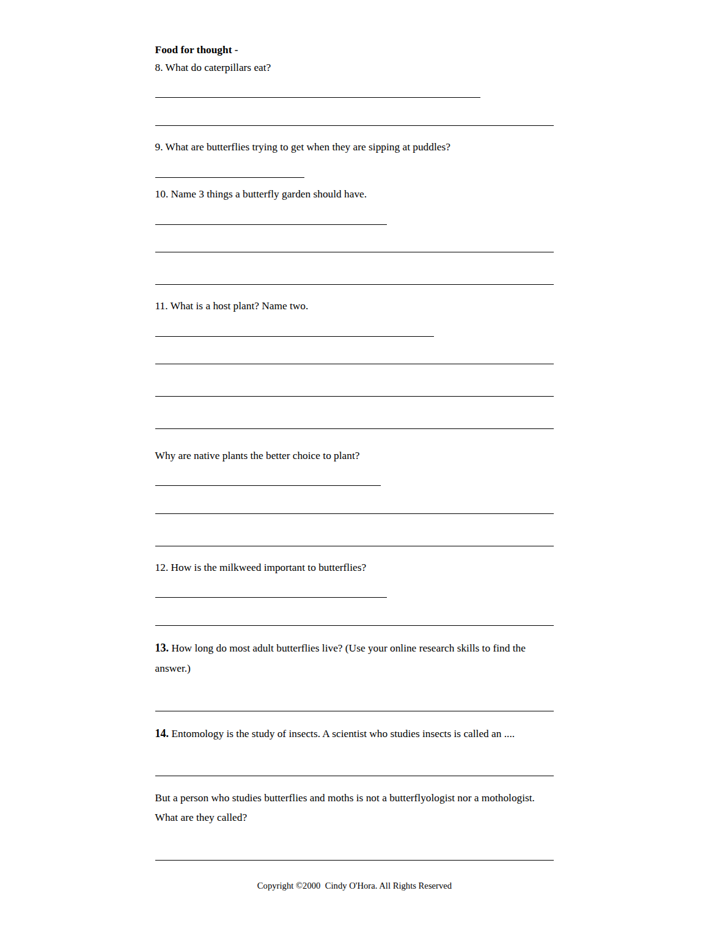Food for thought -
8. What do caterpillars eat?
9. What are butterflies trying to get when they are sipping at puddles?
10. Name 3 things a butterfly garden should have.
11. What is a host plant? Name two.
Why are native plants the better choice to plant?
12. How is the milkweed important to butterflies?
13. How long do most adult butterflies live? (Use your online research skills to find the answer.)
14. Entomology is the study of insects. A scientist who studies insects is called an ....
But a person who studies butterflies and moths is not a butterflyologist nor a mothologist. What are they called?
Copyright ©2000 Cindy O'Hora. All Rights Reserved